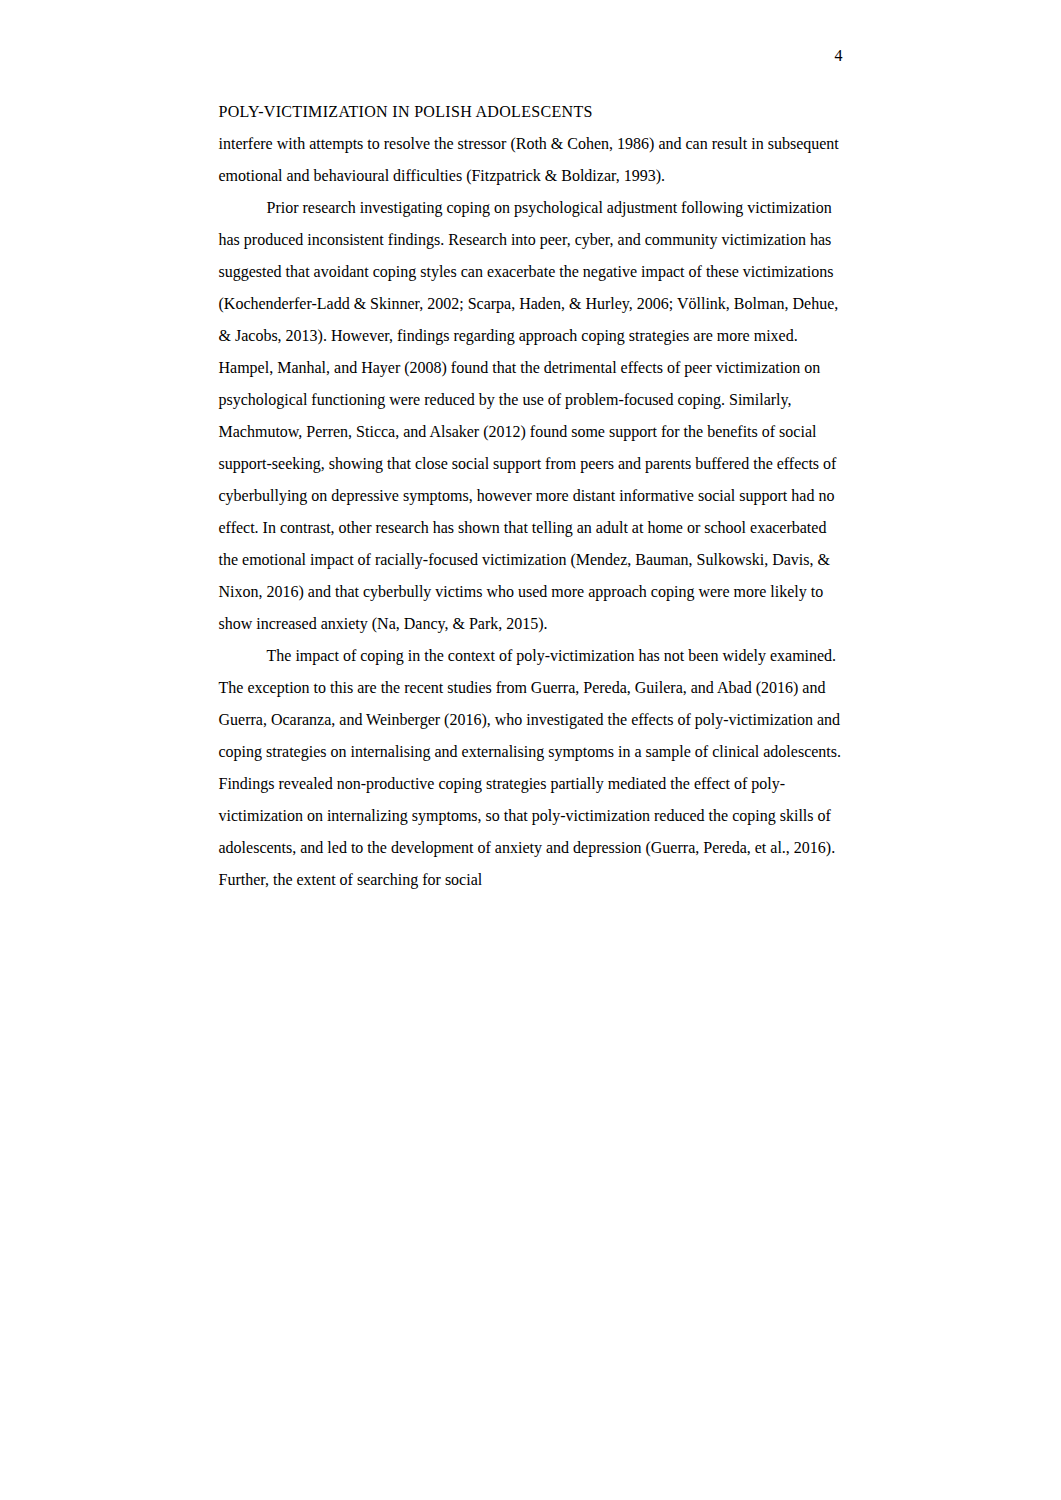4
Poly-victimization in Polish Adolescents
interfere with attempts to resolve the stressor (Roth & Cohen, 1986) and can result in subsequent emotional and behavioural difficulties (Fitzpatrick & Boldizar, 1993).
Prior research investigating coping on psychological adjustment following victimization has produced inconsistent findings. Research into peer, cyber, and community victimization has suggested that avoidant coping styles can exacerbate the negative impact of these victimizations (Kochenderfer-Ladd & Skinner, 2002; Scarpa, Haden, & Hurley, 2006; Völlink, Bolman, Dehue, & Jacobs, 2013). However, findings regarding approach coping strategies are more mixed. Hampel, Manhal, and Hayer (2008) found that the detrimental effects of peer victimization on psychological functioning were reduced by the use of problem-focused coping. Similarly, Machmutow, Perren, Sticca, and Alsaker (2012) found some support for the benefits of social support-seeking, showing that close social support from peers and parents buffered the effects of cyberbullying on depressive symptoms, however more distant informative social support had no effect. In contrast, other research has shown that telling an adult at home or school exacerbated the emotional impact of racially-focused victimization (Mendez, Bauman, Sulkowski, Davis, & Nixon, 2016) and that cyberbully victims who used more approach coping were more likely to show increased anxiety (Na, Dancy, & Park, 2015).
The impact of coping in the context of poly-victimization has not been widely examined. The exception to this are the recent studies from Guerra, Pereda, Guilera, and Abad (2016) and Guerra, Ocaranza, and Weinberger (2016), who investigated the effects of poly-victimization and coping strategies on internalising and externalising symptoms in a sample of clinical adolescents. Findings revealed non-productive coping strategies partially mediated the effect of poly-victimization on internalizing symptoms, so that poly-victimization reduced the coping skills of adolescents, and led to the development of anxiety and depression (Guerra, Pereda, et al., 2016). Further, the extent of searching for social